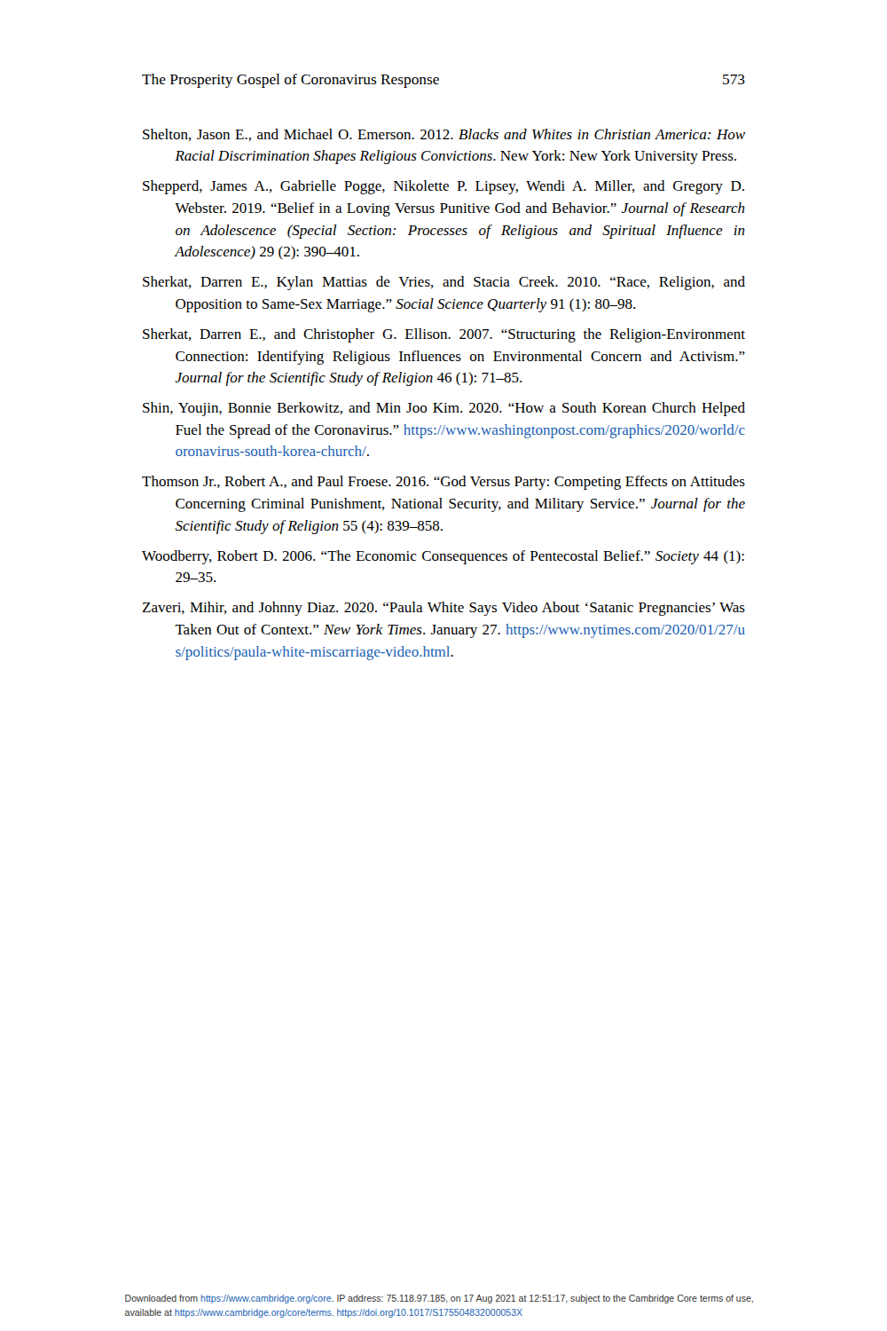The Prosperity Gospel of Coronavirus Response 573
Shelton, Jason E., and Michael O. Emerson. 2012. Blacks and Whites in Christian America: How Racial Discrimination Shapes Religious Convictions. New York: New York University Press.
Shepperd, James A., Gabrielle Pogge, Nikolette P. Lipsey, Wendi A. Miller, and Gregory D. Webster. 2019. “Belief in a Loving Versus Punitive God and Behavior.” Journal of Research on Adolescence (Special Section: Processes of Religious and Spiritual Influence in Adolescence) 29 (2): 390–401.
Sherkat, Darren E., Kylan Mattias de Vries, and Stacia Creek. 2010. “Race, Religion, and Opposition to Same-Sex Marriage.” Social Science Quarterly 91 (1): 80–98.
Sherkat, Darren E., and Christopher G. Ellison. 2007. “Structuring the Religion-Environment Connection: Identifying Religious Influences on Environmental Concern and Activism.” Journal for the Scientific Study of Religion 46 (1): 71–85.
Shin, Youjin, Bonnie Berkowitz, and Min Joo Kim. 2020. “How a South Korean Church Helped Fuel the Spread of the Coronavirus.” https://www.washingtonpost.com/graphics/2020/world/coronavirus-south-korea-church/.
Thomson Jr., Robert A., and Paul Froese. 2016. “God Versus Party: Competing Effects on Attitudes Concerning Criminal Punishment, National Security, and Military Service.” Journal for the Scientific Study of Religion 55 (4): 839–858.
Woodberry, Robert D. 2006. “The Economic Consequences of Pentecostal Belief.” Society 44 (1): 29–35.
Zaveri, Mihir, and Johnny Diaz. 2020. “Paula White Says Video About ‘Satanic Pregnancies’ Was Taken Out of Context.” New York Times. January 27. https://www.nytimes.com/2020/01/27/us/politics/paula-white-miscarriage-video.html.
Downloaded from https://www.cambridge.org/core. IP address: 75.118.97.185, on 17 Aug 2021 at 12:51:17, subject to the Cambridge Core terms of use, available at https://www.cambridge.org/core/terms. https://doi.org/10.1017/S175504832000053X